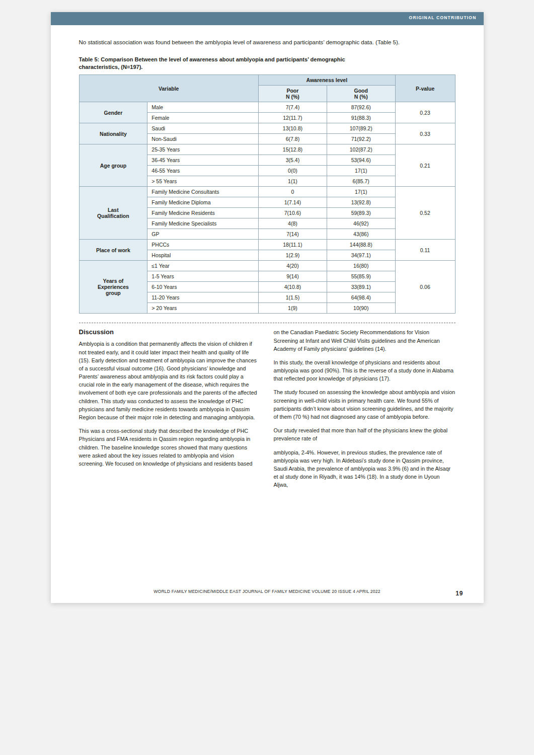Original Contribution
No statistical association was found between the amblyopia level of awareness and participants’ demographic data. (Table 5).
Table 5: Comparison Between the level of awareness about amblyopia and participants’ demographic
characteristics, (N=197).
| Variable | Awareness level | P-value |
| --- | --- | --- |
| Poor N (%) | Good N (%) |
| Gender | Male | 7(7.4) | 87(92.6) | 0.23 |
| Female | 12(11.7) | 91(88.3) |
| Nationality | Saudi | 13(10.8) | 107(89.2) | 0.33 |
| Non-Saudi | 6(7.8) | 71(92.2) |
| Age group | 25-35 Years | 15(12.8) | 102(87.2) | 0.21 |
| 36-45 Years | 3(5.4) | 53(94.6) |
| 46-55 Years | 0(0) | 17(1) |
| > 55 Years | 1(1) | 6(85.7) |
| Last Qualification | Family Medicine Consultants | 0 | 17(1) | 0.52 |
| Family Medicine Diploma | 1(7.14) | 13(92.8) |
| Family Medicine Residents | 7(10.6) | 59(89.3) |
| Family Medicine Specialists | 4(8) | 46(92) |
| GP | 7(14) | 43(86) |
| Place of work | PHCCs | 18(11.1) | 144(88.8) | 0.11 |
| Hospital | 1(2.9) | 34(97.1) |
| Years of Experiences group | ≤1 Year | 4(20) | 16(80) | 0.06 |
| 1-5 Years | 9(14) | 55(85.9) |
| 6-10 Years | 4(10.8) | 33(89.1) |
| 11-20 Years | 1(1.5) | 64(98.4) |
| > 20 Years | 1(9) | 10(90) |
Discussion
Amblyopia is a condition that permanently affects the vision of children if not treated early, and it could later impact their health and quality of life (15). Early detection and treatment of amblyopia can improve the chances of a successful visual outcome (16). Good physicians’ knowledge and Parents’ awareness about amblyopia and its risk factors could play a crucial role in the early management of the disease, which requires the involvement of both eye care professionals and the parents of the affected children. This study was conducted to assess the knowledge of PHC physicians and family medicine residents towards amblyopia in Qassim Region because of their major role in detecting and managing amblyopia.
This was a cross-sectional study that described the knowledge of PHC Physicians and FMA residents in Qassim region regarding amblyopia in children. The baseline knowledge scores showed that many questions were asked about the key issues related to amblyopia and vision screening. We focused on knowledge of physicians and residents based
on the Canadian Paediatric Society Recommendations for Vision Screening at Infant and Well Child Visits guidelines and the American Academy of Family physicians’ guidelines (14).
In this study, the overall knowledge of physicians and residents about amblyopia was good (90%). This is the reverse of a study done in Alabama that reflected poor knowledge of physicians (17).
The study focused on assessing the knowledge about amblyopia and vision screening in well-child visits in primary health care. We found 55% of participants didn’t know about vision screening guidelines, and the majority of them (70 %) had not diagnosed any case of amblyopia before.
Our study revealed that more than half of the physicians knew the global prevalence rate of
amblyopia, 2-4%. However, in previous studies, the prevalence rate of amblyopia was very high. In Aldebasi’s study done in Qassim province, Saudi Arabia, the prevalence of amblyopia was 3.9% (6) and in the Alsaqr et al study done in Riyadh, it was 14% (18). In a study done in Uyoun Aljwa,
WORLD FAMILY MEDICINE/MIDDLE EAST JOURNAL OF FAMILY MEDICINE VOLUME 20 ISSUE 4 APRIL 2022
19